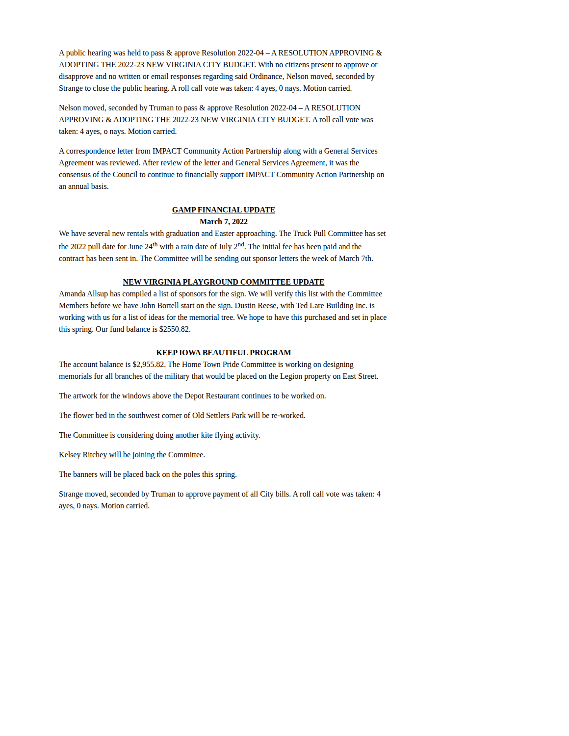A public hearing was held to pass & approve Resolution 2022-04 – A RESOLUTION APPROVING & ADOPTING THE 2022-23 NEW VIRGINIA CITY BUDGET. With no citizens present to approve or disapprove and no written or email responses regarding said Ordinance, Nelson moved, seconded by Strange to close the public hearing. A roll call vote was taken: 4 ayes, 0 nays. Motion carried.
Nelson moved, seconded by Truman to pass & approve Resolution 2022-04 – A RESOLUTION APPROVING & ADOPTING THE 2022-23 NEW VIRGINIA CITY BUDGET. A roll call vote was taken: 4 ayes, o nays. Motion carried.
A correspondence letter from IMPACT Community Action Partnership along with a General Services Agreement was reviewed. After review of the letter and General Services Agreement, it was the consensus of the Council to continue to financially support IMPACT Community Action Partnership on an annual basis.
GAMP FINANCIAL UPDATE
March 7, 2022
We have several new rentals with graduation and Easter approaching. The Truck Pull Committee has set the 2022 pull date for June 24th with a rain date of July 2nd. The initial fee has been paid and the contract has been sent in. The Committee will be sending out sponsor letters the week of March 7th.
NEW VIRGINIA PLAYGROUND COMMITTEE UPDATE
Amanda Allsup has compiled a list of sponsors for the sign. We will verify this list with the Committee Members before we have John Bortell start on the sign. Dustin Reese, with Ted Lare Building Inc. is working with us for a list of ideas for the memorial tree. We hope to have this purchased and set in place this spring. Our fund balance is $2550.82.
KEEP IOWA BEAUTIFUL PROGRAM
The account balance is $2,955.82. The Home Town Pride Committee is working on designing memorials for all branches of the military that would be placed on the Legion property on East Street.
The artwork for the windows above the Depot Restaurant continues to be worked on.
The flower bed in the southwest corner of Old Settlers Park will be re-worked.
The Committee is considering doing another kite flying activity.
Kelsey Ritchey will be joining the Committee.
The banners will be placed back on the poles this spring.
Strange moved, seconded by Truman to approve payment of all City bills. A roll call vote was taken: 4 ayes, 0 nays. Motion carried.